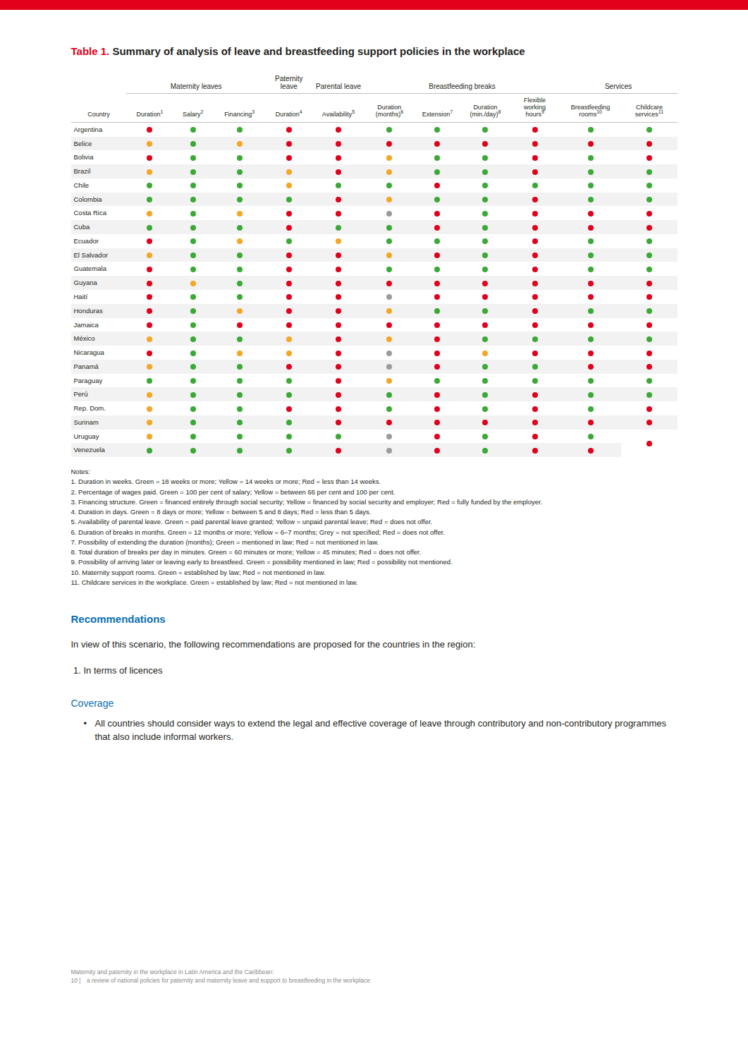Table 1. Summary of analysis of leave and breastfeeding support policies in the workplace
| | Maternity leaves | Paternity leave | Parental leave | Breastfeeding breaks | Services |
| --- | --- | --- | --- | --- | --- |
| Country | Duration 1 | Salary 2 | Financing 3 | Duration 4 | Availability 5 | Duration (months) 6 | Extension 7 | Duration (min./day) 8 | Flexible working hours 9 | Breastfeeding rooms 10 | Childcare services 11 |
| Argentina | | | | | | | | | | | |
| Belice | | | | | | | | | | | |
| Bolivia | | | | | | | | | | | |
| Brazil | | | | | | | | | | | |
| Chile | | | | | | | | | | | |
| Colombia | | | | | | | | | | | |
| Costa Rica | | | | | | | | | | | |
| Cuba | | | | | | | | | | | |
| Ecuador | | | | | | | | | | | |
| El Salvador | | | | | | | | | | | |
| Guatemala | | | | | | | | | | | |
| Guyana | | | | | | | | | | | |
| Haití | | | | | | | | | | | |
| Honduras | | | | | | | | | | | |
| Jamaica | | | | | | | | | | | |
| México | | | | | | | | | | | |
| Nicaragua | | | | | | | | | | | |
| Panamá | | | | | | | | | | | |
| Paraguay | | | | | | | | | | | |
| Perú | | | | | | | | | | | |
| Rep. Dom. | | | | | | | | | | | |
| Surinam | | | | | | | | | | | |
| Uruguay | | | | | | | | | | | |
| Venezuela | | | | | | | | | | |
Notes:
1. Duration in weeks. Green = 18 weeks or more; Yellow = 14 weeks or more; Red = less than 14 weeks.
2. Percentage of wages paid. Green = 100 per cent of salary; Yellow = between 66 per cent and 100 per cent.
3. Financing structure. Green = financed entirely through social security; Yellow = financed by social security and employer; Red = fully funded by the employer.
4. Duration in days. Green = 8 days or more; Yellow = between 5 and 8 days; Red = less than 5 days.
5. Availability of parental leave. Green = paid parental leave granted; Yellow = unpaid parental leave; Red = does not offer.
6. Duration of breaks in months. Green = 12 months or more; Yellow = 6–7 months; Grey = not specified; Red = does not offer.
7. Possibility of extending the duration (months); Green = mentioned in law; Red = not mentioned in law.
8. Total duration of breaks per day in minutes. Green = 60 minutes or more; Yellow = 45 minutes; Red = does not offer.
9. Possibility of arriving later or leaving early to breastfeed. Green = possibility mentioned in law; Red = possibility not mentioned.
10. Maternity support rooms. Green = established by law; Red = not mentioned in law.
11. Childcare services in the workplace. Green = established by law; Red = not mentioned in law.
Recommendations
In view of this scenario, the following recommendations are proposed for the countries in the region:
In terms of licences
Coverage
All countries should consider ways to extend the legal and effective coverage of leave through contributory and non-contributory programmes that also include informal workers.
Maternity and paternity in the workplace in Latin America and the Caribbean:
10 | a review of national policies for paternity and maternity leave and support to breastfeeding in the workplace